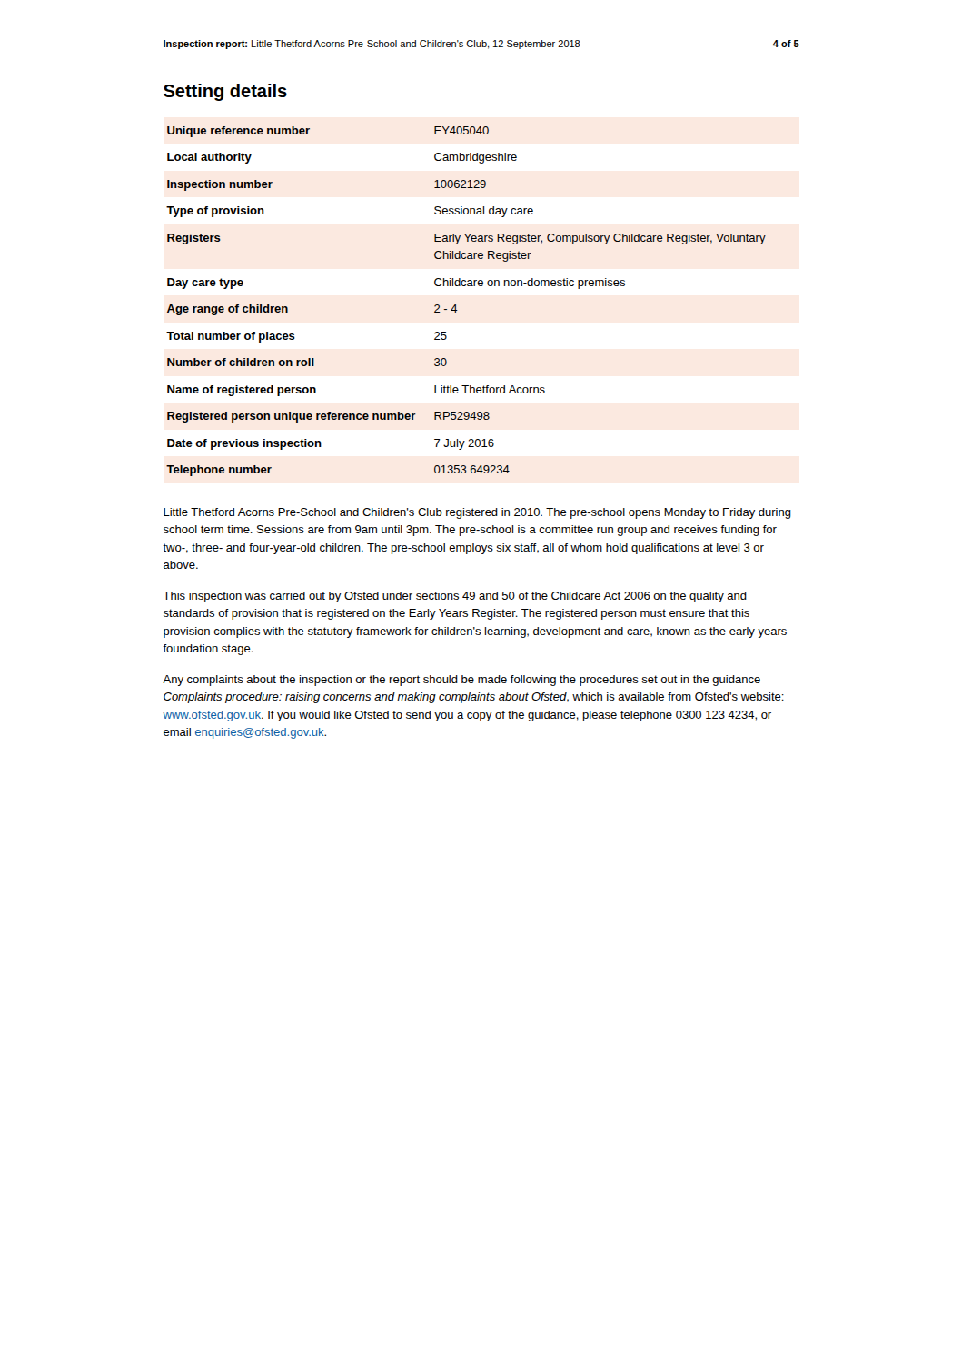Inspection report: Little Thetford Acorns Pre-School and Children's Club, 12 September 2018
4 of 5
Setting details
| Unique reference number | EY405040 |
| Local authority | Cambridgeshire |
| Inspection number | 10062129 |
| Type of provision | Sessional day care |
| Registers | Early Years Register, Compulsory Childcare Register, Voluntary Childcare Register |
| Day care type | Childcare on non-domestic premises |
| Age range of children | 2 - 4 |
| Total number of places | 25 |
| Number of children on roll | 30 |
| Name of registered person | Little Thetford Acorns |
| Registered person unique reference number | RP529498 |
| Date of previous inspection | 7 July 2016 |
| Telephone number | 01353 649234 |
Little Thetford Acorns Pre-School and Children's Club registered in 2010. The pre-school opens Monday to Friday during school term time. Sessions are from 9am until 3pm. The pre-school is a committee run group and receives funding for two-, three- and four-year-old children. The pre-school employs six staff, all of whom hold qualifications at level 3 or above.
This inspection was carried out by Ofsted under sections 49 and 50 of the Childcare Act 2006 on the quality and standards of provision that is registered on the Early Years Register. The registered person must ensure that this provision complies with the statutory framework for children's learning, development and care, known as the early years foundation stage.
Any complaints about the inspection or the report should be made following the procedures set out in the guidance Complaints procedure: raising concerns and making complaints about Ofsted, which is available from Ofsted's website: www.ofsted.gov.uk. If you would like Ofsted to send you a copy of the guidance, please telephone 0300 123 4234, or email enquiries@ofsted.gov.uk.